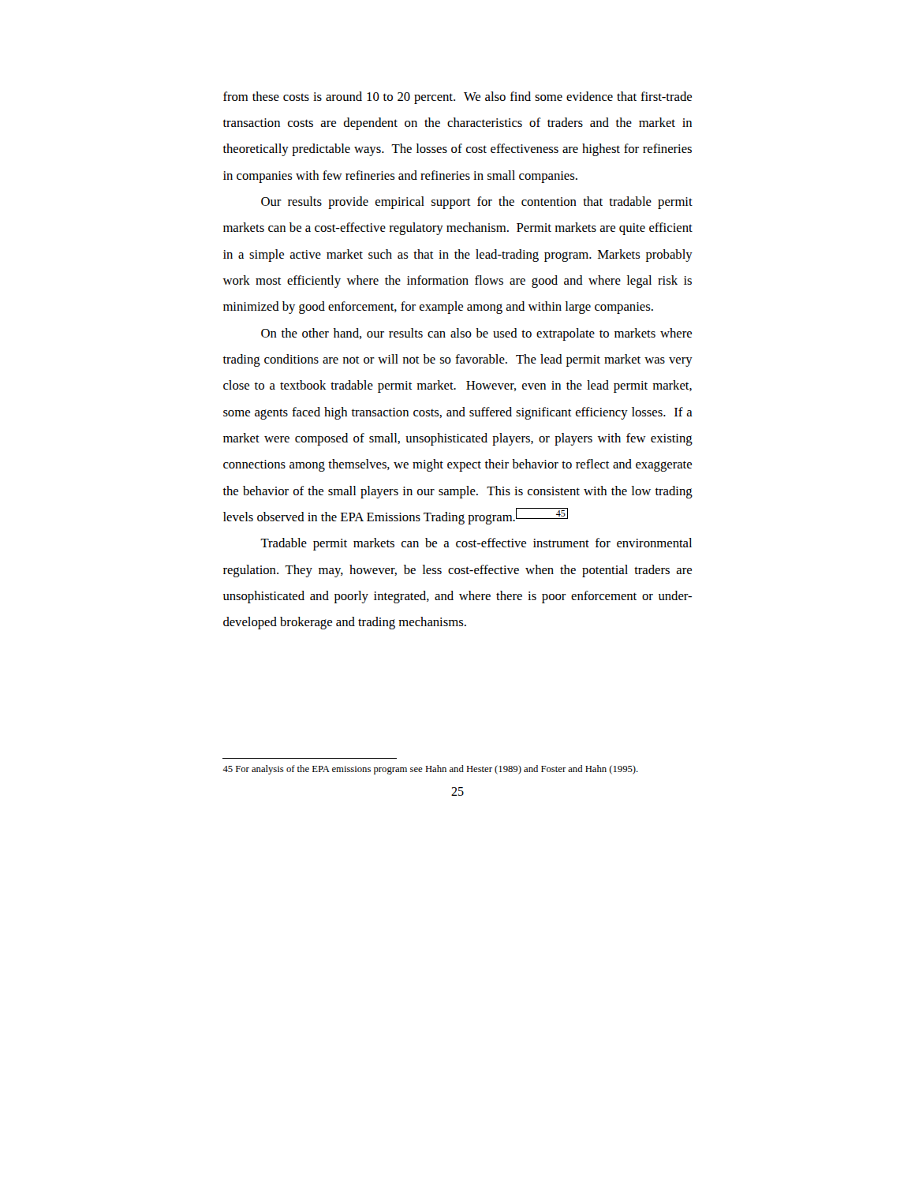from these costs is around 10 to 20 percent. We also find some evidence that first-trade transaction costs are dependent on the characteristics of traders and the market in theoretically predictable ways. The losses of cost effectiveness are highest for refineries in companies with few refineries and refineries in small companies.
Our results provide empirical support for the contention that tradable permit markets can be a cost-effective regulatory mechanism. Permit markets are quite efficient in a simple active market such as that in the lead-trading program. Markets probably work most efficiently where the information flows are good and where legal risk is minimized by good enforcement, for example among and within large companies.
On the other hand, our results can also be used to extrapolate to markets where trading conditions are not or will not be so favorable. The lead permit market was very close to a textbook tradable permit market. However, even in the lead permit market, some agents faced high transaction costs, and suffered significant efficiency losses. If a market were composed of small, unsophisticated players, or players with few existing connections among themselves, we might expect their behavior to reflect and exaggerate the behavior of the small players in our sample. This is consistent with the low trading levels observed in the EPA Emissions Trading program.45
Tradable permit markets can be a cost-effective instrument for environmental regulation. They may, however, be less cost-effective when the potential traders are unsophisticated and poorly integrated, and where there is poor enforcement or under-developed brokerage and trading mechanisms.
45 For analysis of the EPA emissions program see Hahn and Hester (1989) and Foster and Hahn (1995).
25